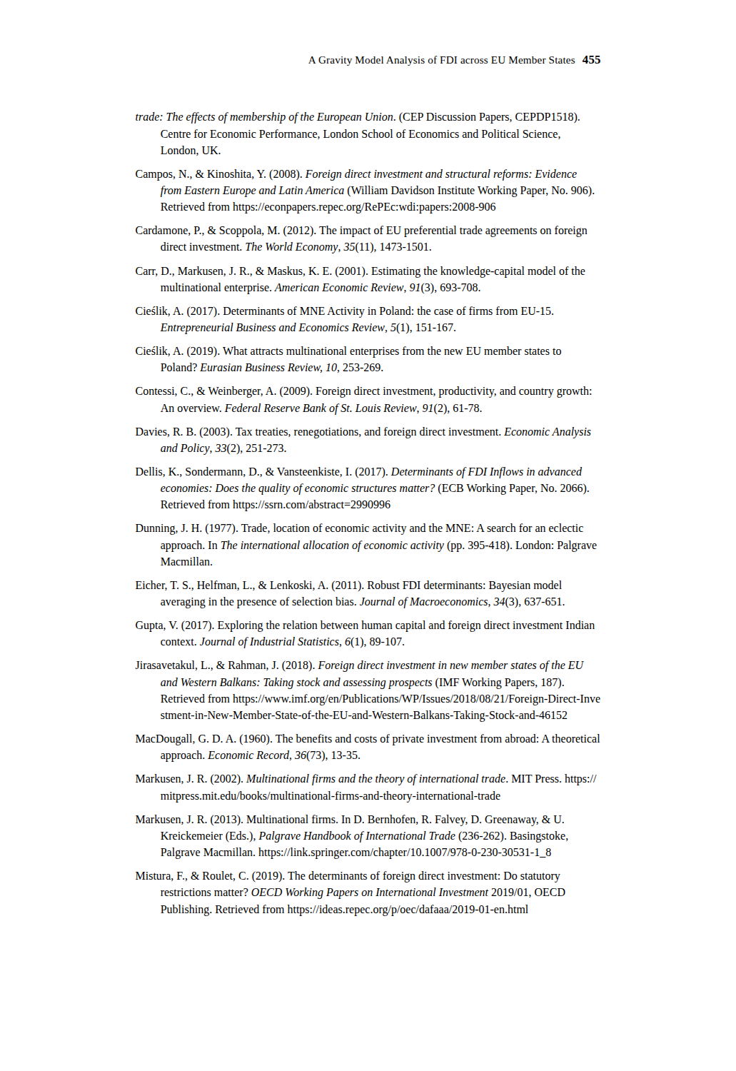A Gravity Model Analysis of FDI across EU Member States 455
trade: The effects of membership of the European Union. (CEP Discussion Papers, CEPDP1518). Centre for Economic Performance, London School of Economics and Political Science, London, UK.
Campos, N., & Kinoshita, Y. (2008). Foreign direct investment and structural reforms: Evidence from Eastern Europe and Latin America (William Davidson Institute Working Paper, No. 906). Retrieved from https://econpapers.repec.org/RePEc:wdi:papers:2008-906
Cardamone, P., & Scoppola, M. (2012). The impact of EU preferential trade agreements on foreign direct investment. The World Economy, 35(11), 1473-1501.
Carr, D., Markusen, J. R., & Maskus, K. E. (2001). Estimating the knowledge-capital model of the multinational enterprise. American Economic Review, 91(3), 693-708.
Cieślik, A. (2017). Determinants of MNE Activity in Poland: the case of firms from EU-15. Entrepreneurial Business and Economics Review, 5(1), 151-167.
Cieślik, A. (2019). What attracts multinational enterprises from the new EU member states to Poland? Eurasian Business Review, 10, 253-269.
Contessi, C., & Weinberger, A. (2009). Foreign direct investment, productivity, and country growth: An overview. Federal Reserve Bank of St. Louis Review, 91(2), 61-78.
Davies, R. B. (2003). Tax treaties, renegotiations, and foreign direct investment. Economic Analysis and Policy, 33(2), 251-273.
Dellis, K., Sondermann, D., & Vansteenkiste, I. (2017). Determinants of FDI Inflows in advanced economies: Does the quality of economic structures matter? (ECB Working Paper, No. 2066). Retrieved from https://ssrn.com/abstract=2990996
Dunning, J. H. (1977). Trade, location of economic activity and the MNE: A search for an eclectic approach. In The international allocation of economic activity (pp. 395-418). London: Palgrave Macmillan.
Eicher, T. S., Helfman, L., & Lenkoski, A. (2011). Robust FDI determinants: Bayesian model averaging in the presence of selection bias. Journal of Macroeconomics, 34(3), 637-651.
Gupta, V. (2017). Exploring the relation between human capital and foreign direct investment Indian context. Journal of Industrial Statistics, 6(1), 89-107.
Jirasavetakul, L., & Rahman, J. (2018). Foreign direct investment in new member states of the EU and Western Balkans: Taking stock and assessing prospects (IMF Working Papers, 187). Retrieved from https://www.imf.org/en/Publications/WP/Issues/2018/08/21/Foreign-Direct-Investment-in-New-Member-State-of-the-EU-and-Western-Balkans-Taking-Stock-and-46152
MacDougall, G. D. A. (1960). The benefits and costs of private investment from abroad: A theoretical approach. Economic Record, 36(73), 13-35.
Markusen, J. R. (2002). Multinational firms and the theory of international trade. MIT Press. https://mitpress.mit.edu/books/multinational-firms-and-theory-international-trade
Markusen, J. R. (2013). Multinational firms. In D. Bernhofen, R. Falvey, D. Greenaway, & U. Kreickemeier (Eds.), Palgrave Handbook of International Trade (236-262). Basingstoke, Palgrave Macmillan. https://link.springer.com/chapter/10.1007/978-0-230-30531-1_8
Mistura, F., & Roulet, C. (2019). The determinants of foreign direct investment: Do statutory restrictions matter? OECD Working Papers on International Investment 2019/01, OECD Publishing. Retrieved from https://ideas.repec.org/p/oec/dafaaa/2019-01-en.html